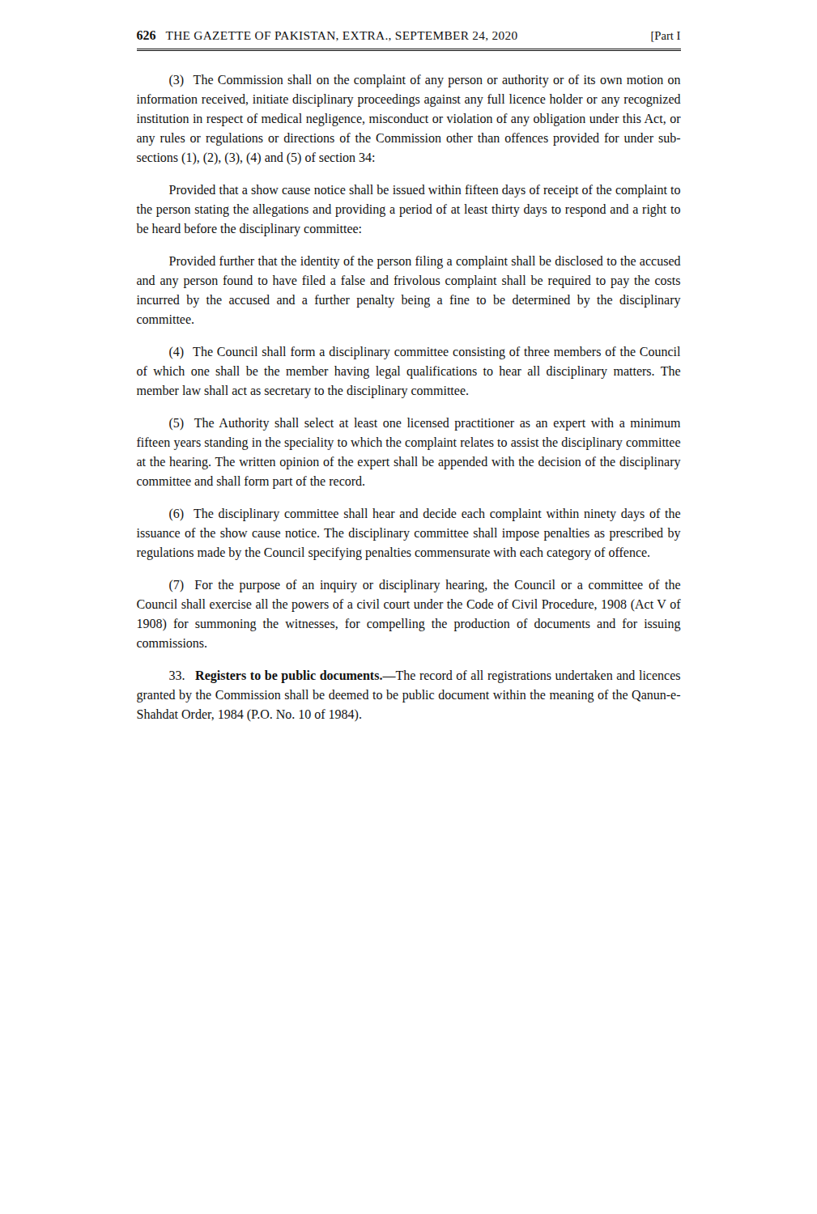626 The Gazette of Pakistan, Extra., September 24, 2020 [Part I
(3) The Commission shall on the complaint of any person or authority or of its own motion on information received, initiate disciplinary proceedings against any full licence holder or any recognized institution in respect of medical negligence, misconduct or violation of any obligation under this Act, or any rules or regulations or directions of the Commission other than offences provided for under sub-sections (1), (2), (3), (4) and (5) of section 34:
Provided that a show cause notice shall be issued within fifteen days of receipt of the complaint to the person stating the allegations and providing a period of at least thirty days to respond and a right to be heard before the disciplinary committee:
Provided further that the identity of the person filing a complaint shall be disclosed to the accused and any person found to have filed a false and frivolous complaint shall be required to pay the costs incurred by the accused and a further penalty being a fine to be determined by the disciplinary committee.
(4) The Council shall form a disciplinary committee consisting of three members of the Council of which one shall be the member having legal qualifications to hear all disciplinary matters. The member law shall act as secretary to the disciplinary committee.
(5) The Authority shall select at least one licensed practitioner as an expert with a minimum fifteen years standing in the speciality to which the complaint relates to assist the disciplinary committee at the hearing. The written opinion of the expert shall be appended with the decision of the disciplinary committee and shall form part of the record.
(6) The disciplinary committee shall hear and decide each complaint within ninety days of the issuance of the show cause notice. The disciplinary committee shall impose penalties as prescribed by regulations made by the Council specifying penalties commensurate with each category of offence.
(7) For the purpose of an inquiry or disciplinary hearing, the Council or a committee of the Council shall exercise all the powers of a civil court under the Code of Civil Procedure, 1908 (Act V of 1908) for summoning the witnesses, for compelling the production of documents and for issuing commissions.
33. Registers to be public documents.—The record of all registrations undertaken and licences granted by the Commission shall be deemed to be public document within the meaning of the Qanun-e-Shahdat Order, 1984 (P.O. No. 10 of 1984).